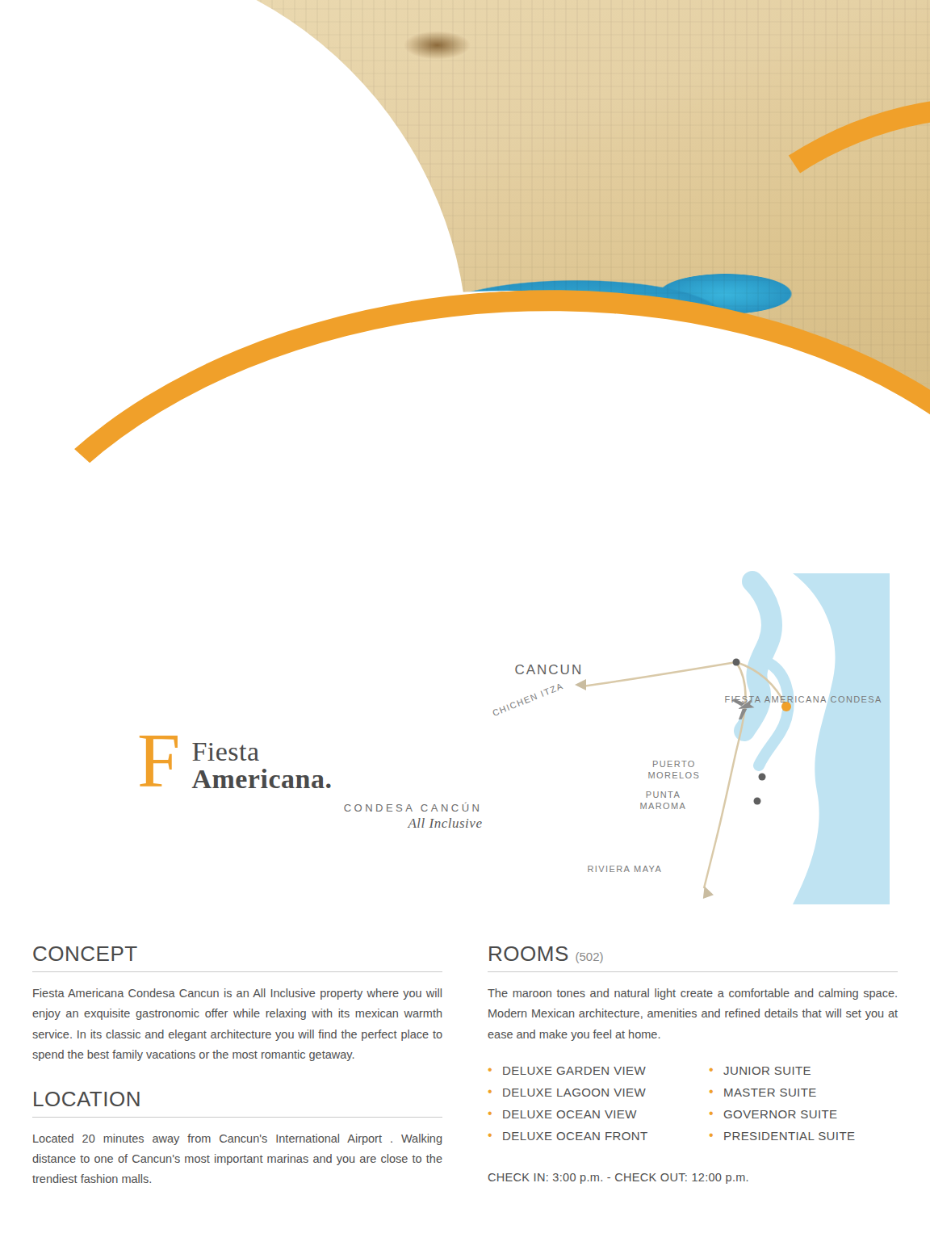F Fiesta Americana.
CONDESA CANCÚN All Inclusive
Cancun Fiesta Americana Condesa Chichen Itza Puerto
Morelos Punta
Maroma Riviera Maya
Concept
Fiesta Americana Condesa Cancun is an All Inclusive property where you will enjoy an exquisite gastronomic offer while relaxing with its mexican warmth service. In its classic and elegant architecture you will find the perfect place to spend the best family vacations or the most romantic getaway.
Location
Located 20 minutes away from Cancun's International Airport . Walking distance to one of Cancun's most important marinas and you are close to the trendiest fashion malls.
Rooms (502)
The maroon tones and natural light create a comfortable and calming space. Modern Mexican architecture, amenities and refined details that will set you at ease and make you feel at home.
Deluxe Garden View
Deluxe Lagoon View
Deluxe Ocean View
Deluxe Ocean Front
Junior Suite
Master Suite
Governor Suite
Presidential Suite
CHECK IN: 3:00 p.m. - CHECK OUT: 12:00 p.m.